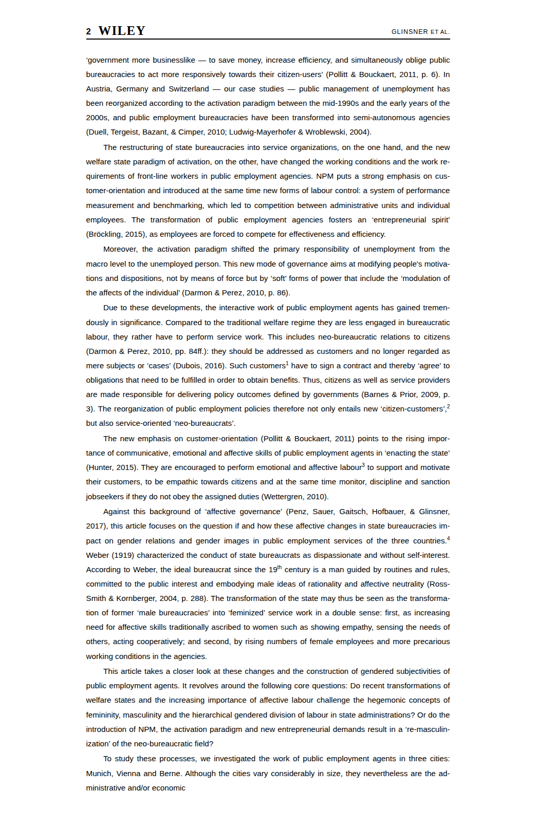2 WILEY
GLINSNER ET AL.
‘government more businesslike — to save money, increase efficiency, and simultaneously oblige public bureaucracies to act more responsively towards their citizen-users’ (Pollitt & Bouckaert, 2011, p. 6). In Austria, Germany and Switzerland — our case studies — public management of unemployment has been reorganized according to the activation paradigm between the mid-1990s and the early years of the 2000s, and public employment bureaucracies have been transformed into semi-autonomous agencies (Duell, Tergeist, Bazant, & Cimper, 2010; Ludwig-Mayerhofer & Wroblewski, 2004).
The restructuring of state bureaucracies into service organizations, on the one hand, and the new welfare state paradigm of activation, on the other, have changed the working conditions and the work requirements of front-line workers in public employment agencies. NPM puts a strong emphasis on customer-orientation and introduced at the same time new forms of labour control: a system of performance measurement and benchmarking, which led to competition between administrative units and individual employees. The transformation of public employment agencies fosters an ‘entrepreneurial spirit’ (Bröckling, 2015), as employees are forced to compete for effectiveness and efficiency.
Moreover, the activation paradigm shifted the primary responsibility of unemployment from the macro level to the unemployed person. This new mode of governance aims at modifying people's motivations and dispositions, not by means of force but by ‘soft’ forms of power that include the ‘modulation of the affects of the individual’ (Darmon & Perez, 2010, p. 86).
Due to these developments, the interactive work of public employment agents has gained tremendously in significance. Compared to the traditional welfare regime they are less engaged in bureaucratic labour, they rather have to perform service work. This includes neo-bureaucratic relations to citizens (Darmon & Perez, 2010, pp. 84ff.): they should be addressed as customers and no longer regarded as mere subjects or ‘cases’ (Dubois, 2016). Such customers1 have to sign a contract and thereby ‘agree’ to obligations that need to be fulfilled in order to obtain benefits. Thus, citizens as well as service providers are made responsible for delivering policy outcomes defined by governments (Barnes & Prior, 2009, p. 3). The reorganization of public employment policies therefore not only entails new ‘citizen-customers’,2 but also service-oriented ‘neo-bureaucrats’.
The new emphasis on customer-orientation (Pollitt & Bouckaert, 2011) points to the rising importance of communicative, emotional and affective skills of public employment agents in ‘enacting the state’ (Hunter, 2015). They are encouraged to perform emotional and affective labour3 to support and motivate their customers, to be empathic towards citizens and at the same time monitor, discipline and sanction jobseekers if they do not obey the assigned duties (Wettergren, 2010).
Against this background of ‘affective governance’ (Penz, Sauer, Gaitsch, Hofbauer, & Glinsner, 2017), this article focuses on the question if and how these affective changes in state bureaucracies impact on gender relations and gender images in public employment services of the three countries.4 Weber (1919) characterized the conduct of state bureaucrats as dispassionate and without self-interest. According to Weber, the ideal bureaucrat since the 19th century is a man guided by routines and rules, committed to the public interest and embodying male ideas of rationality and affective neutrality (Ross-Smith & Kornberger, 2004, p. 288). The transformation of the state may thus be seen as the transformation of former ‘male bureaucracies’ into ‘feminized’ service work in a double sense: first, as increasing need for affective skills traditionally ascribed to women such as showing empathy, sensing the needs of others, acting cooperatively; and second, by rising numbers of female employees and more precarious working conditions in the agencies.
This article takes a closer look at these changes and the construction of gendered subjectivities of public employment agents. It revolves around the following core questions: Do recent transformations of welfare states and the increasing importance of affective labour challenge the hegemonic concepts of femininity, masculinity and the hierarchical gendered division of labour in state administrations? Or do the introduction of NPM, the activation paradigm and new entrepreneurial demands result in a ‘re-masculinization’ of the neo-bureaucratic field?
To study these processes, we investigated the work of public employment agents in three cities: Munich, Vienna and Berne. Although the cities vary considerably in size, they nevertheless are the administrative and/or economic